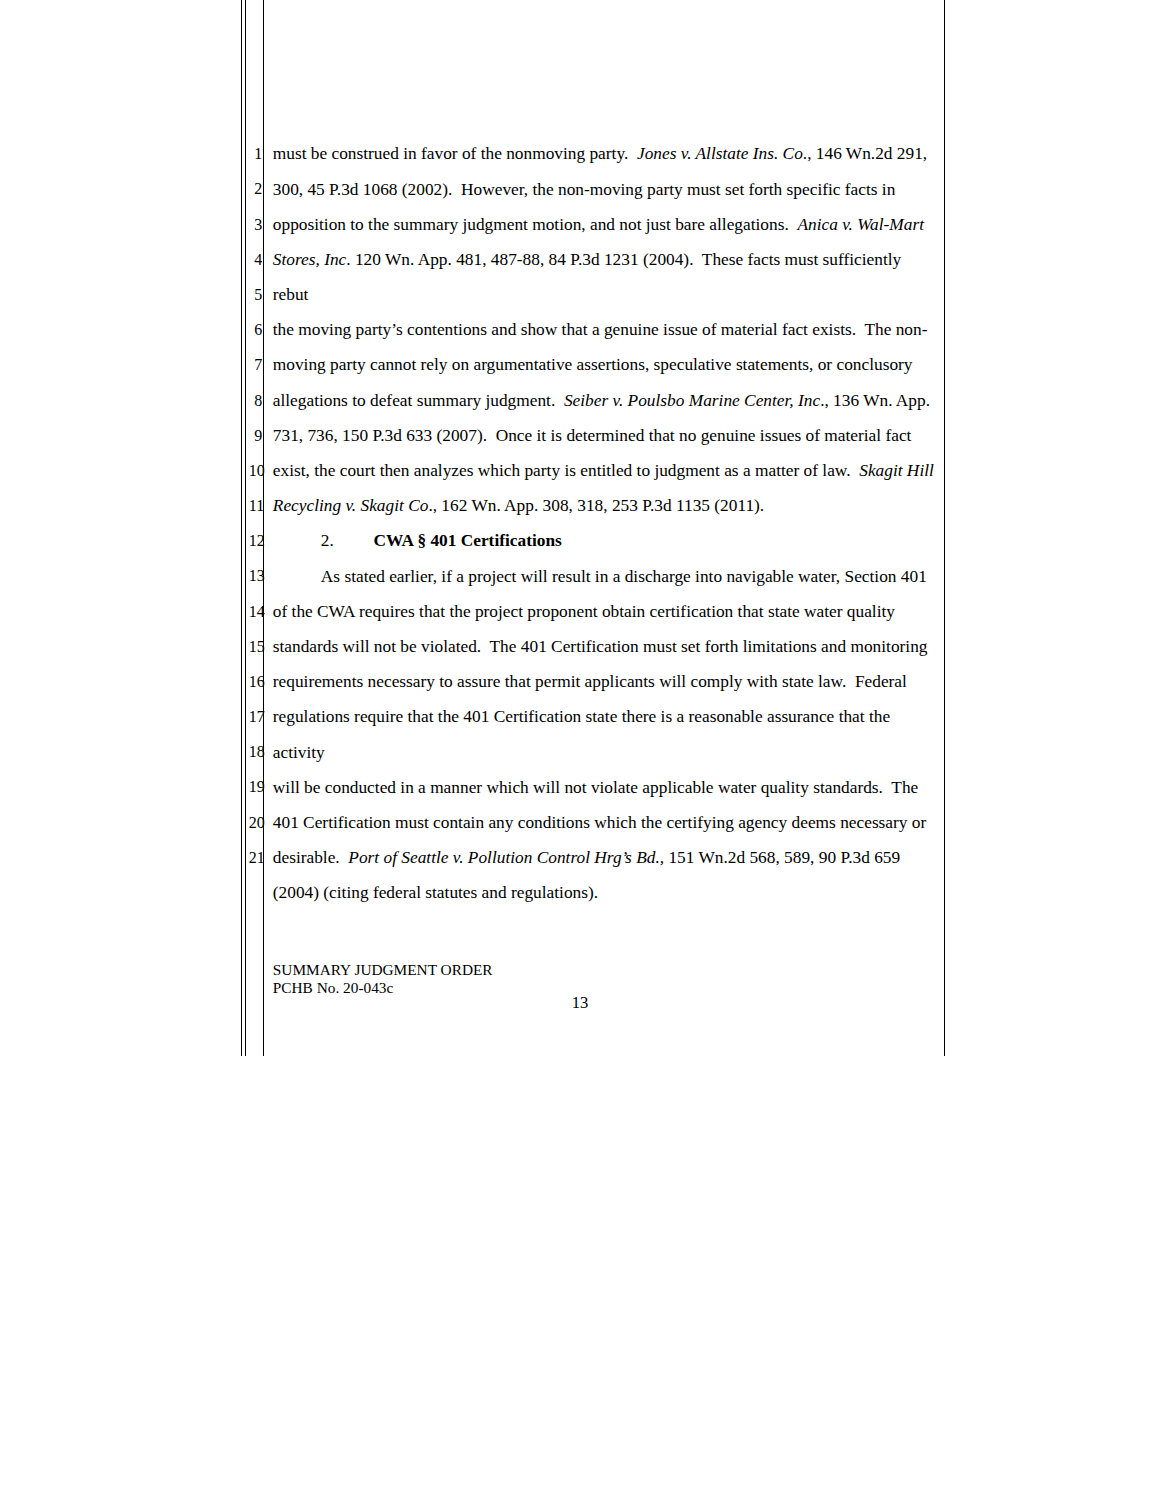1
2
3
4
5
6
7
8
9
10
11
12
13
14
15
16
17
18
19
20
21
must be construed in favor of the nonmoving party. Jones v. Allstate Ins. Co., 146 Wn.2d 291,
300, 45 P.3d 1068 (2002). However, the non-moving party must set forth specific facts in
opposition to the summary judgment motion, and not just bare allegations. Anica v. Wal-Mart
Stores, Inc. 120 Wn. App. 481, 487-88, 84 P.3d 1231 (2004). These facts must sufficiently rebut
the moving party’s contentions and show that a genuine issue of material fact exists. The non-
moving party cannot rely on argumentative assertions, speculative statements, or conclusory
allegations to defeat summary judgment. Seiber v. Poulsbo Marine Center, Inc., 136 Wn. App.
731, 736, 150 P.3d 633 (2007). Once it is determined that no genuine issues of material fact
exist, the court then analyzes which party is entitled to judgment as a matter of law. Skagit Hill
Recycling v. Skagit Co., 162 Wn. App. 308, 318, 253 P.3d 1135 (2011).
2. CWA § 401 Certifications
As stated earlier, if a project will result in a discharge into navigable water, Section 401
of the CWA requires that the project proponent obtain certification that state water quality
standards will not be violated. The 401 Certification must set forth limitations and monitoring
requirements necessary to assure that permit applicants will comply with state law. Federal
regulations require that the 401 Certification state there is a reasonable assurance that the activity
will be conducted in a manner which will not violate applicable water quality standards. The
401 Certification must contain any conditions which the certifying agency deems necessary or
desirable. Port of Seattle v. Pollution Control Hrg’s Bd., 151 Wn.2d 568, 589, 90 P.3d 659
(2004) (citing federal statutes and regulations).
SUMMARY JUDGMENT ORDER
PCHB No. 20-043c
13